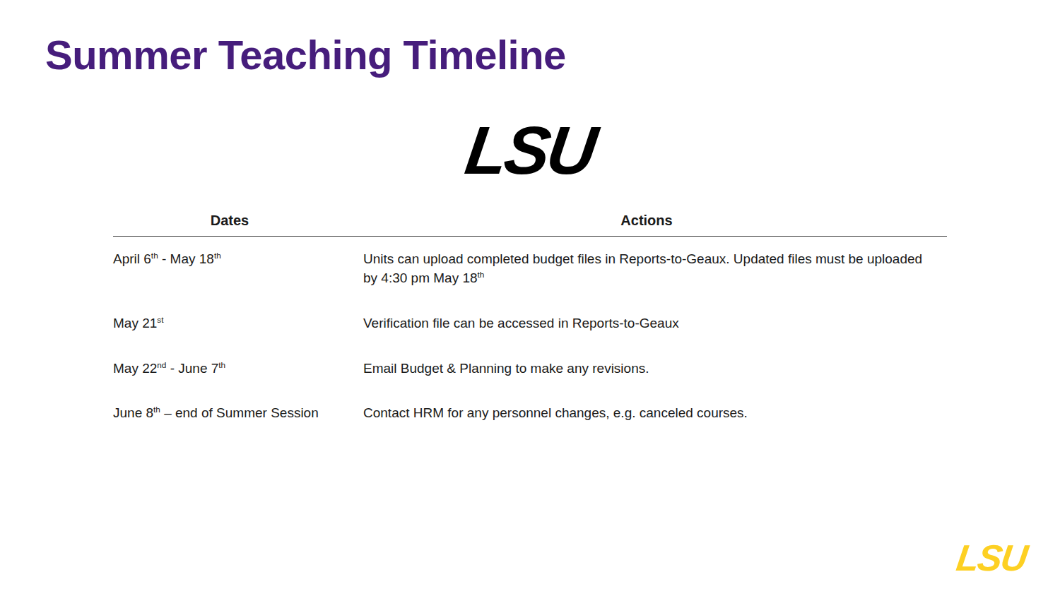Summer Teaching Timeline
LSU
| Dates | Actions |
| --- | --- |
| April 6 th - May 18 th | Units can upload completed budget files in Reports-to-Geaux. Updated files must be uploaded by 4:30 pm May 18 th |
| May 21 st | Verification file can be accessed in Reports-to-Geaux |
| May 22 nd - June 7 th | Email Budget & Planning to make any revisions. |
| June 8 th – end of Summer Session | Contact HRM for any personnel changes, e.g. canceled courses. |
LSU